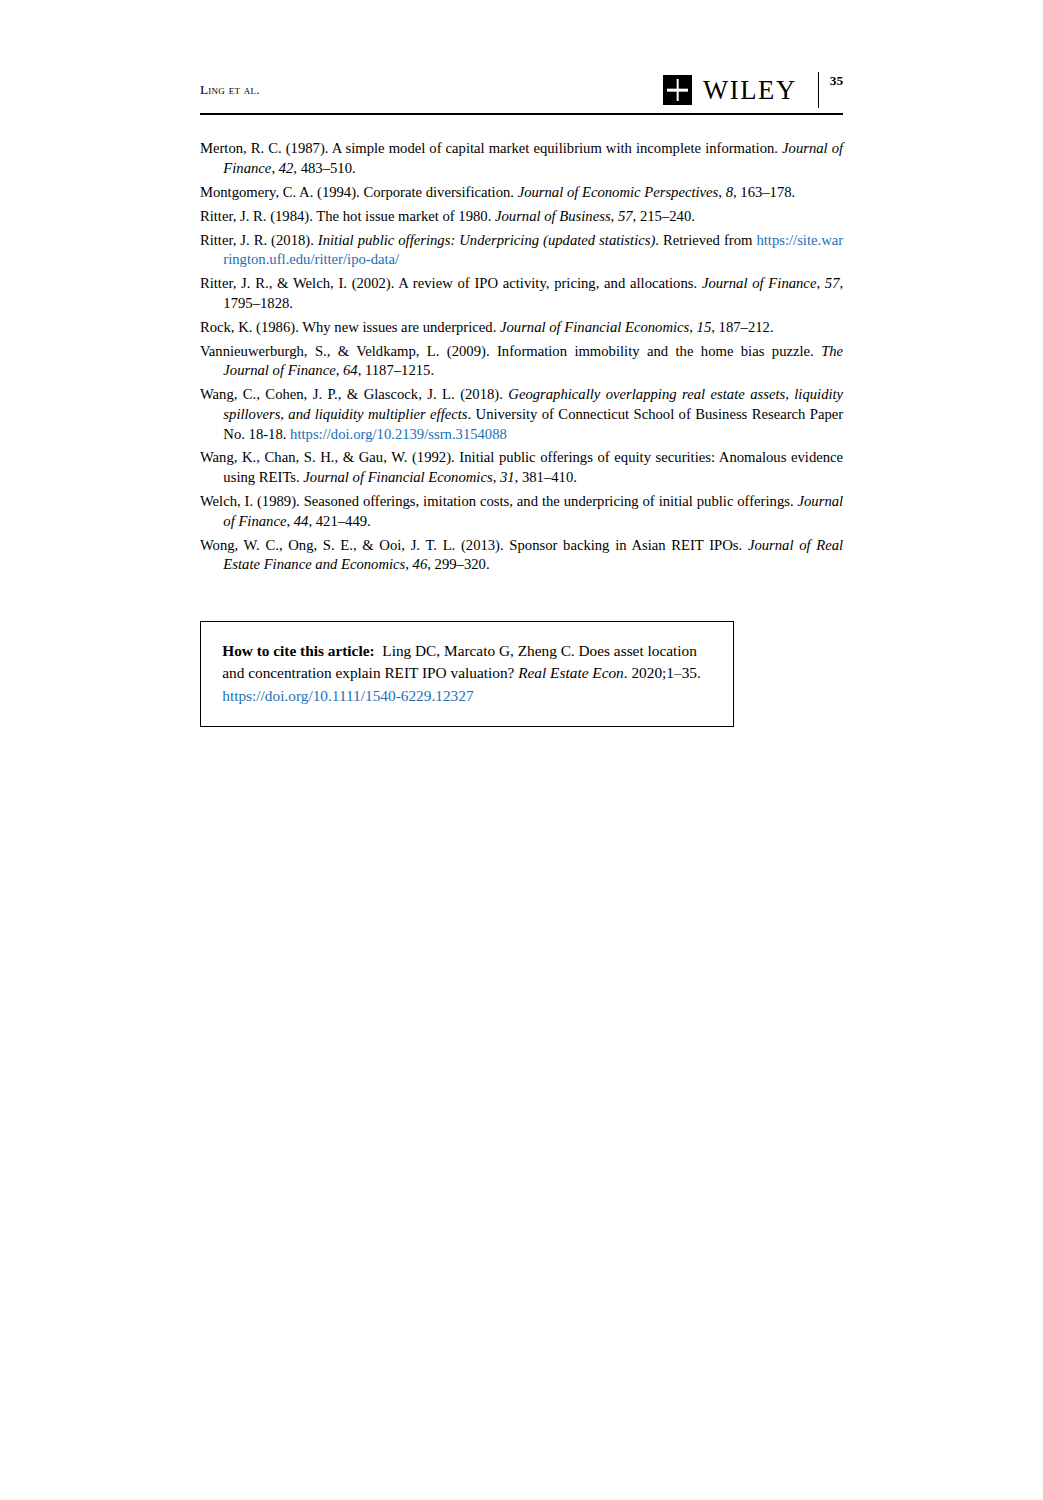Ling et al.
WILEY
35
Merton, R. C. (1987). A simple model of capital market equilibrium with incomplete information. Journal of Finance, 42, 483–510.
Montgomery, C. A. (1994). Corporate diversification. Journal of Economic Perspectives, 8, 163–178.
Ritter, J. R. (1984). The hot issue market of 1980. Journal of Business, 57, 215–240.
Ritter, J. R. (2018). Initial public offerings: Underpricing (updated statistics). Retrieved from https://site.warrington.ufl.edu/ritter/ipo-data/
Ritter, J. R., & Welch, I. (2002). A review of IPO activity, pricing, and allocations. Journal of Finance, 57, 1795–1828.
Rock, K. (1986). Why new issues are underpriced. Journal of Financial Economics, 15, 187–212.
Vannieuwerburgh, S., & Veldkamp, L. (2009). Information immobility and the home bias puzzle. The Journal of Finance, 64, 1187–1215.
Wang, C., Cohen, J. P., & Glascock, J. L. (2018). Geographically overlapping real estate assets, liquidity spillovers, and liquidity multiplier effects. University of Connecticut School of Business Research Paper No. 18-18. https://doi.org/10.2139/ssrn.3154088
Wang, K., Chan, S. H., & Gau, W. (1992). Initial public offerings of equity securities: Anomalous evidence using REITs. Journal of Financial Economics, 31, 381–410.
Welch, I. (1989). Seasoned offerings, imitation costs, and the underpricing of initial public offerings. Journal of Finance, 44, 421–449.
Wong, W. C., Ong, S. E., & Ooi, J. T. L. (2013). Sponsor backing in Asian REIT IPOs. Journal of Real Estate Finance and Economics, 46, 299–320.
How to cite this article: Ling DC, Marcato G, Zheng C. Does asset location and concentration explain REIT IPO valuation? Real Estate Econ. 2020;1–35. https://doi.org/10.1111/1540-6229.12327